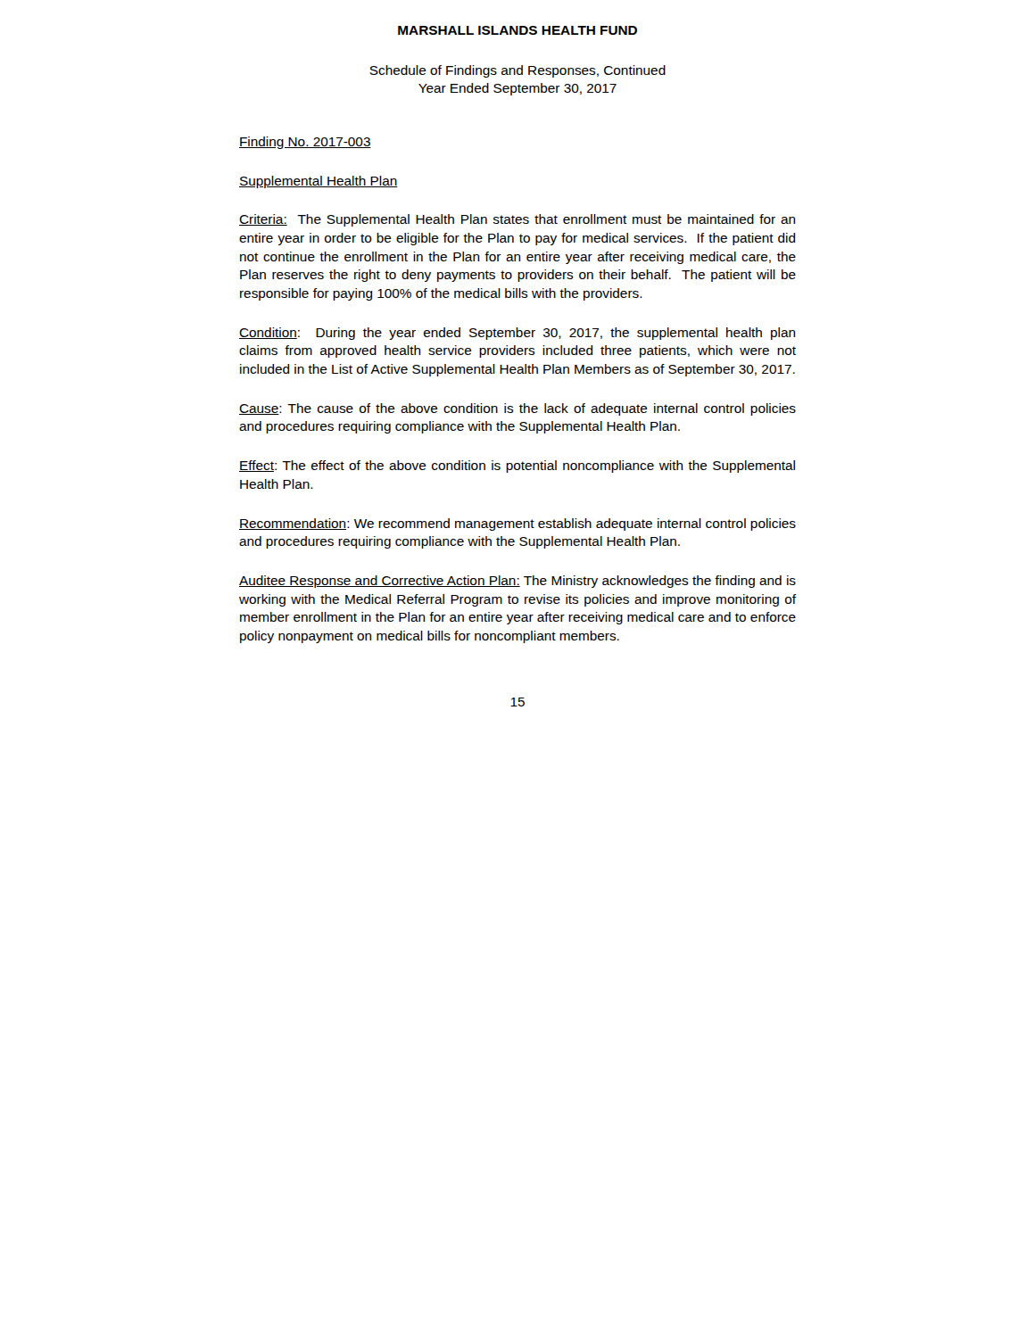MARSHALL ISLANDS HEALTH FUND
Schedule of Findings and Responses, Continued
Year Ended September 30, 2017
Finding No. 2017-003
Supplemental Health Plan
Criteria: The Supplemental Health Plan states that enrollment must be maintained for an entire year in order to be eligible for the Plan to pay for medical services. If the patient did not continue the enrollment in the Plan for an entire year after receiving medical care, the Plan reserves the right to deny payments to providers on their behalf. The patient will be responsible for paying 100% of the medical bills with the providers.
Condition: During the year ended September 30, 2017, the supplemental health plan claims from approved health service providers included three patients, which were not included in the List of Active Supplemental Health Plan Members as of September 30, 2017.
Cause: The cause of the above condition is the lack of adequate internal control policies and procedures requiring compliance with the Supplemental Health Plan.
Effect: The effect of the above condition is potential noncompliance with the Supplemental Health Plan.
Recommendation: We recommend management establish adequate internal control policies and procedures requiring compliance with the Supplemental Health Plan.
Auditee Response and Corrective Action Plan: The Ministry acknowledges the finding and is working with the Medical Referral Program to revise its policies and improve monitoring of member enrollment in the Plan for an entire year after receiving medical care and to enforce policy nonpayment on medical bills for noncompliant members.
15